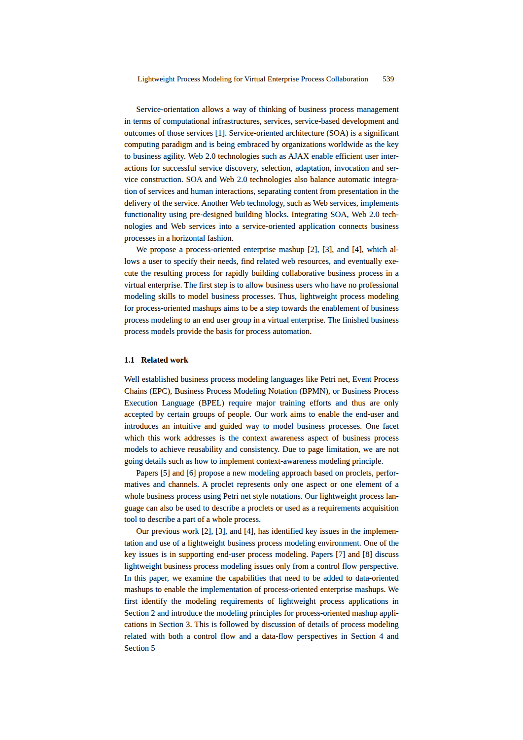Lightweight Process Modeling for Virtual Enterprise Process Collaboration 539
Service-orientation allows a way of thinking of business process management in terms of computational infrastructures, services, service-based development and outcomes of those services [1]. Service-oriented architecture (SOA) is a significant computing paradigm and is being embraced by organizations worldwide as the key to business agility. Web 2.0 technologies such as AJAX enable efficient user interactions for successful service discovery, selection, adaptation, invocation and service construction. SOA and Web 2.0 technologies also balance automatic integration of services and human interactions, separating content from presentation in the delivery of the service. Another Web technology, such as Web services, implements functionality using pre-designed building blocks. Integrating SOA, Web 2.0 technologies and Web services into a service-oriented application connects business processes in a horizontal fashion.
We propose a process-oriented enterprise mashup [2], [3], and [4], which allows a user to specify their needs, find related web resources, and eventually execute the resulting process for rapidly building collaborative business process in a virtual enterprise. The first step is to allow business users who have no professional modeling skills to model business processes. Thus, lightweight process modeling for process-oriented mashups aims to be a step towards the enablement of business process modeling to an end user group in a virtual enterprise. The finished business process models provide the basis for process automation.
1.1 Related work
Well established business process modeling languages like Petri net, Event Process Chains (EPC), Business Process Modeling Notation (BPMN), or Business Process Execution Language (BPEL) require major training efforts and thus are only accepted by certain groups of people. Our work aims to enable the end-user and introduces an intuitive and guided way to model business processes. One facet which this work addresses is the context awareness aspect of business process models to achieve reusability and consistency. Due to page limitation, we are not going details such as how to implement context-awareness modeling principle.
Papers [5] and [6] propose a new modeling approach based on proclets, performatives and channels. A proclet represents only one aspect or one element of a whole business process using Petri net style notations. Our lightweight process language can also be used to describe a proclets or used as a requirements acquisition tool to describe a part of a whole process.
Our previous work [2], [3], and [4], has identified key issues in the implementation and use of a lightweight business process modeling environment. One of the key issues is in supporting end-user process modeling. Papers [7] and [8] discuss lightweight business process modeling issues only from a control flow perspective. In this paper, we examine the capabilities that need to be added to data-oriented mashups to enable the implementation of process-oriented enterprise mashups. We first identify the modeling requirements of lightweight process applications in Section 2 and introduce the modeling principles for process-oriented mashup applications in Section 3. This is followed by discussion of details of process modeling related with both a control flow and a data-flow perspectives in Section 4 and Section 5